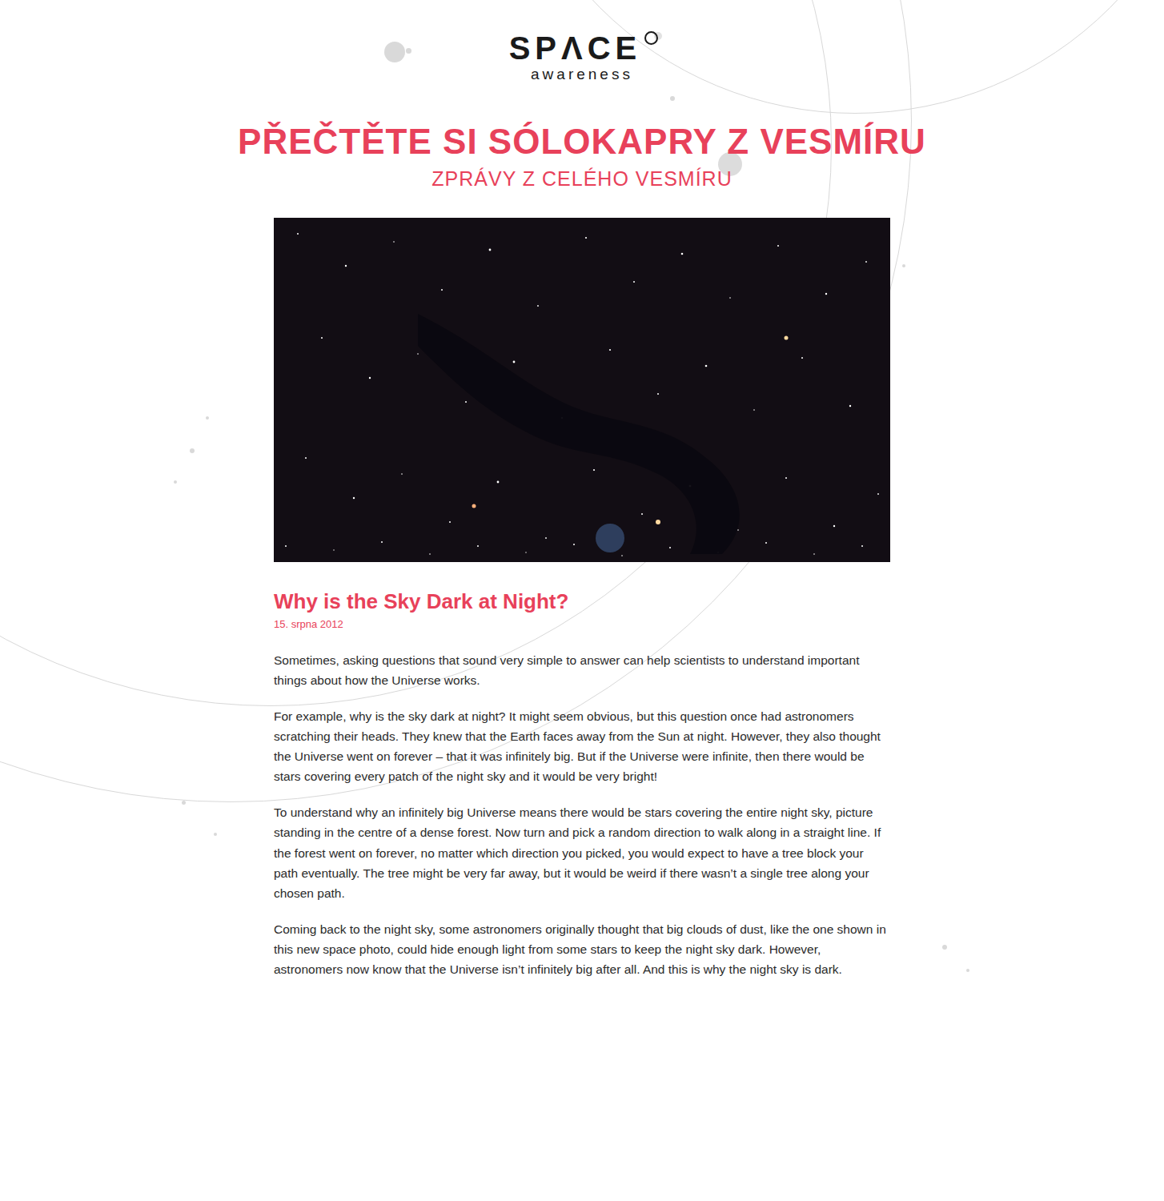SPΛCE
awareness
PŘEČTĚTE SI SÓLOKAPRY Z VESMÍRU
ZPRÁVY Z CELÉHO VESMÍRU
Why is the Sky Dark at Night?
15. srpna 2012
Sometimes, asking questions that sound very simple to answer can help scientists to understand important things about how the Universe works.
For example, why is the sky dark at night? It might seem obvious, but this question once had astronomers scratching their heads. They knew that the Earth faces away from the Sun at night. However, they also thought the Universe went on forever – that it was infinitely big. But if the Universe were infinite, then there would be stars covering every patch of the night sky and it would be very bright!
To understand why an infinitely big Universe means there would be stars covering the entire night sky, picture standing in the centre of a dense forest. Now turn and pick a random direction to walk along in a straight line. If the forest went on forever, no matter which direction you picked, you would expect to have a tree block your path eventually. The tree might be very far away, but it would be weird if there wasn’t a single tree along your chosen path.
Coming back to the night sky, some astronomers originally thought that big clouds of dust, like the one shown in this new space photo, could hide enough light from some stars to keep the night sky dark. However, astronomers now know that the Universe isn’t infinitely big after all. And this is why the night sky is dark.